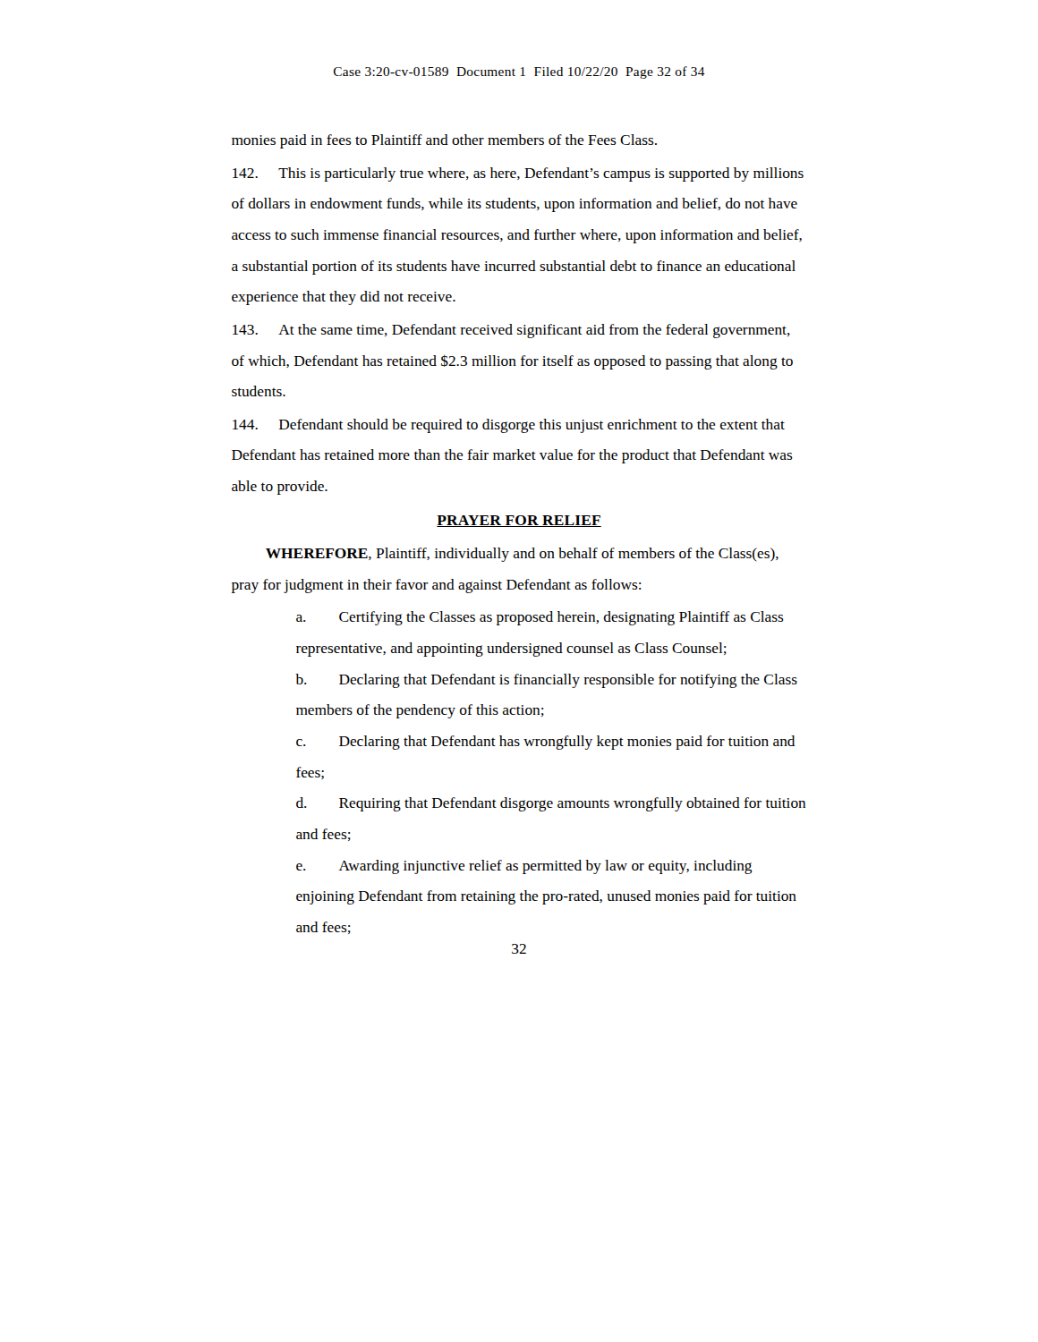Case 3:20-cv-01589 Document 1 Filed 10/22/20 Page 32 of 34
monies paid in fees to Plaintiff and other members of the Fees Class.
142. This is particularly true where, as here, Defendant’s campus is supported by millions of dollars in endowment funds, while its students, upon information and belief, do not have access to such immense financial resources, and further where, upon information and belief, a substantial portion of its students have incurred substantial debt to finance an educational experience that they did not receive.
143. At the same time, Defendant received significant aid from the federal government, of which, Defendant has retained $2.3 million for itself as opposed to passing that along to students.
144. Defendant should be required to disgorge this unjust enrichment to the extent that Defendant has retained more than the fair market value for the product that Defendant was able to provide.
PRAYER FOR RELIEF
WHEREFORE, Plaintiff, individually and on behalf of members of the Class(es), pray for judgment in their favor and against Defendant as follows:
a. Certifying the Classes as proposed herein, designating Plaintiff as Class representative, and appointing undersigned counsel as Class Counsel;
b. Declaring that Defendant is financially responsible for notifying the Class members of the pendency of this action;
c. Declaring that Defendant has wrongfully kept monies paid for tuition and fees;
d. Requiring that Defendant disgorge amounts wrongfully obtained for tuition and fees;
e. Awarding injunctive relief as permitted by law or equity, including enjoining Defendant from retaining the pro-rated, unused monies paid for tuition and fees;
32